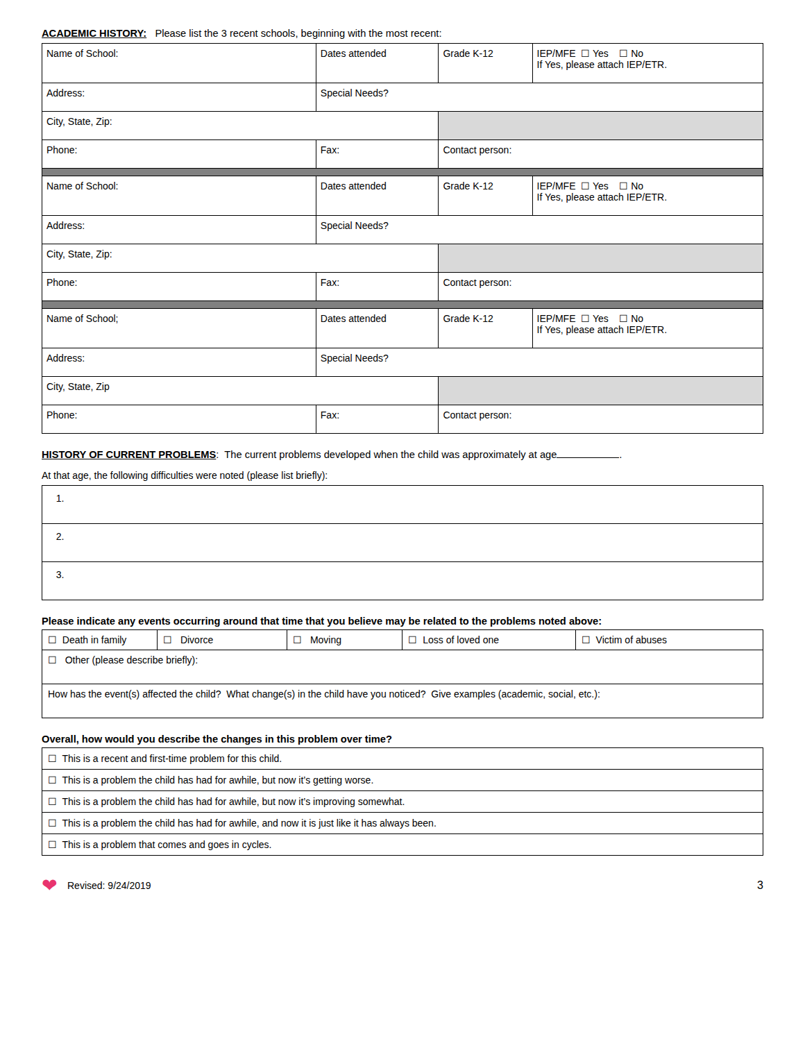ACADEMIC HISTORY: Please list the 3 recent schools, beginning with the most recent:
| Name of School: | Dates attended | Grade K-12 | IEP/MFE ☐ Yes ☐ No If Yes, please attach IEP/ETR. |
| Address: | Special Needs? |
| City, State, Zip: | |
| Phone: | Fax: | Contact person: |
| Name of School: | Dates attended | Grade K-12 | IEP/MFE ☐ Yes ☐ No If Yes, please attach IEP/ETR. |
| Address: | Special Needs? |
| City, State, Zip: | |
| Phone: | Fax: | Contact person: |
| Name of School; | Dates attended | Grade K-12 | IEP/MFE ☐ Yes ☐ No If Yes, please attach IEP/ETR. |
| Address: | Special Needs? |
| City, State, Zip | |
| Phone: | Fax: | Contact person: |
HISTORY OF CURRENT PROBLEMS: The current problems developed when the child was approximately at age .
At that age, the following difficulties were noted (please list briefly):
| 1. |
| 2. |
| 3. |
Please indicate any events occurring around that time that you believe may be related to the problems noted above:
| ☐ Death in family | ☐ Divorce | ☐ Moving | ☐ Loss of loved one | ☐ Victim of abuses |
| ☐ Other (please describe briefly): |
| How has the event(s) affected the child? What change(s) in the child have you noticed? Give examples (academic, social, etc.): |
Overall, how would you describe the changes in this problem over time?
| ☐ This is a recent and first-time problem for this child. |
| ☐ This is a problem the child has had for awhile, but now it’s getting worse. |
| ☐ This is a problem the child has had for awhile, but now it’s improving somewhat. |
| ☐ This is a problem the child has had for awhile, and now it is just like it has always been. |
| ☐ This is a problem that comes and goes in cycles. |
❤ Revised: 9/24/2019
3